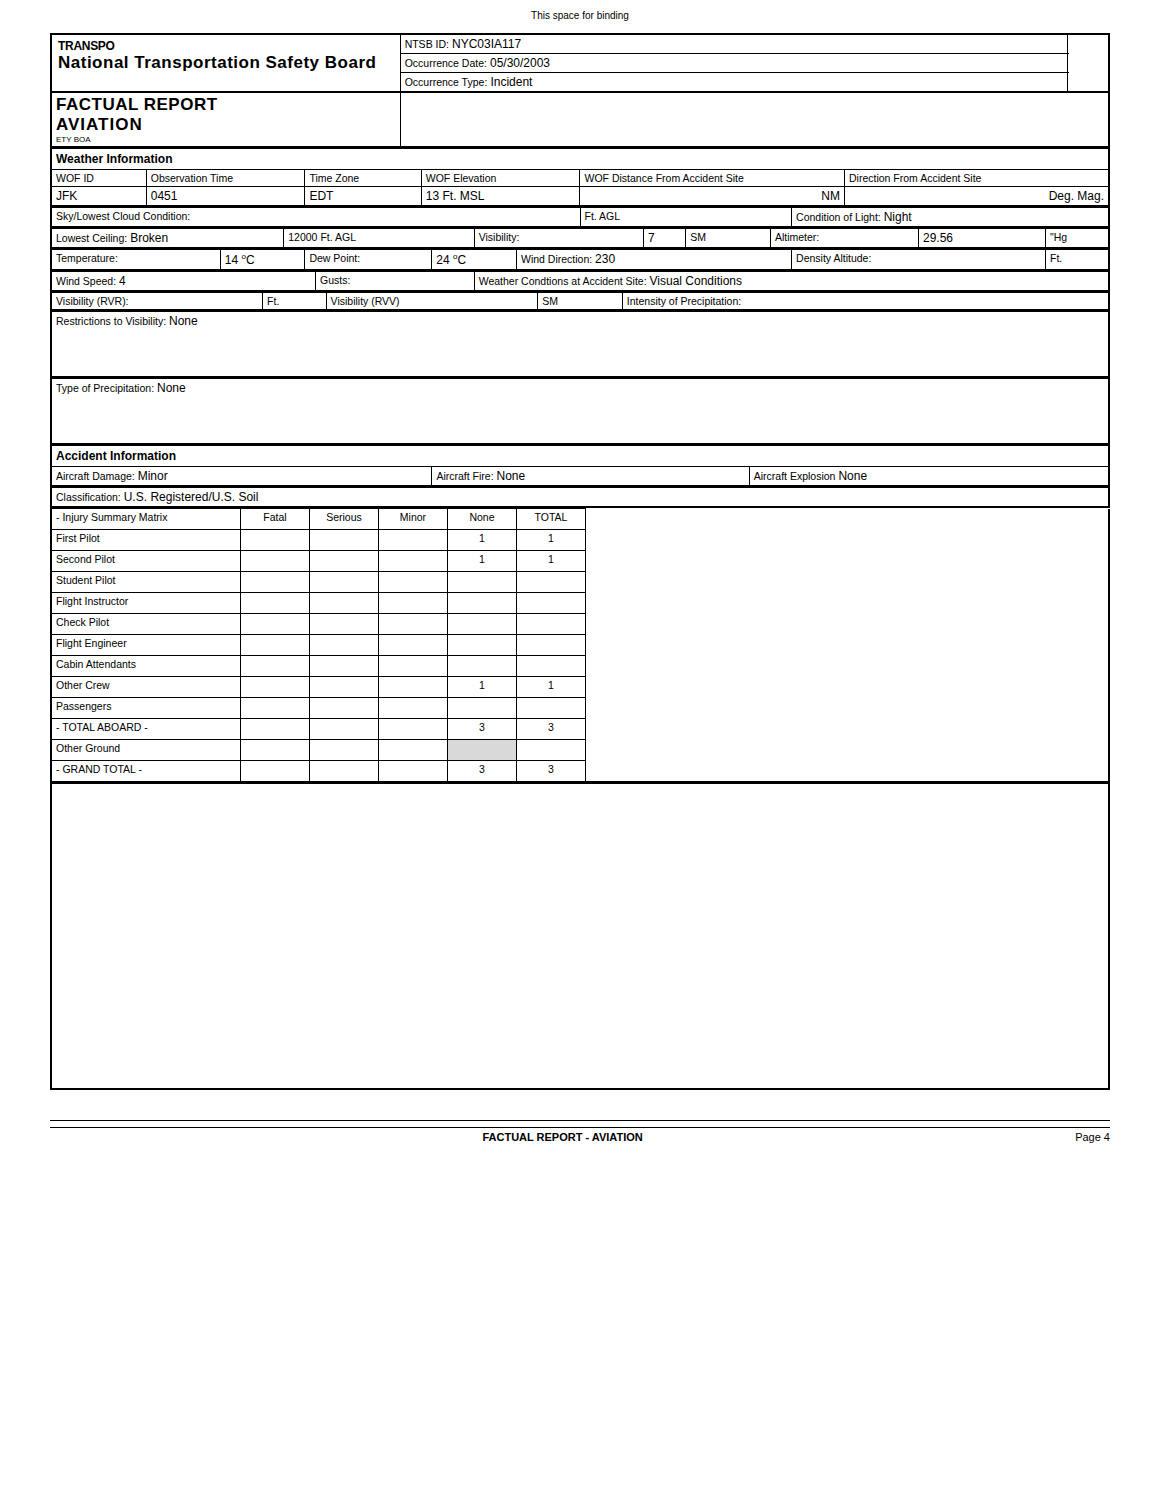This space for binding
| TRANSPO National Transportation Safety Board | NTSB ID: NYC03IA117 | |
| Occurrence Date: 05/30/2003 | |
| Occurrence Type: Incident | |
| FACTUAL REPORT AVIATION ETY BOA | |
| Weather Information |
| WOF ID | Observation Time | Time Zone | WOF Elevation | WOF Distance From Accident Site | Direction From Accident Site |
| JFK | 0451 | EDT | 13 Ft. MSL | NM | Deg. Mag. |
| Sky/Lowest Cloud Condition: | Ft. AGL | Condition of Light: Night |
| Lowest Ceiling: Broken | 12000 Ft. AGL | Visibility: | 7 | SM | Altimeter: | 29.56 | "Hg |
| Temperature: | 14 o C | Dew Point: | 24 o C | Wind Direction: 230 | Density Altitude: | Ft. |
| Wind Speed: 4 | Gusts: | Weather Condtions at Accident Site: Visual Conditions |
| Visibility (RVR): | Ft. | Visibility (RVV) | SM | Intensity of Precipitation: |
| Restrictions to Visibility: None |
| Type of Precipitation: None |
| Accident Information |
| Aircraft Damage: Minor | Aircraft Fire: None | Aircraft Explosion None |
| Classification: U.S. Registered/U.S. Soil |
| - Injury Summary Matrix | Fatal | Serious | Minor | None | TOTAL | |
| First Pilot | | | | 1 | 1 | |
| Second Pilot | | | | 1 | 1 | |
| Student Pilot | | | | | | |
| Flight Instructor | | | | | | |
| Check Pilot | | | | | | |
| Flight Engineer | | | | | | |
| Cabin Attendants | | | | | | |
| Other Crew | | | | 1 | 1 | |
| Passengers | | | | | | |
| - TOTAL ABOARD - | | | | 3 | 3 | |
| Other Ground | | | | | | |
| - GRAND TOTAL - | | | | 3 | 3 | |
FACTUAL REPORT - AVIATION Page 4